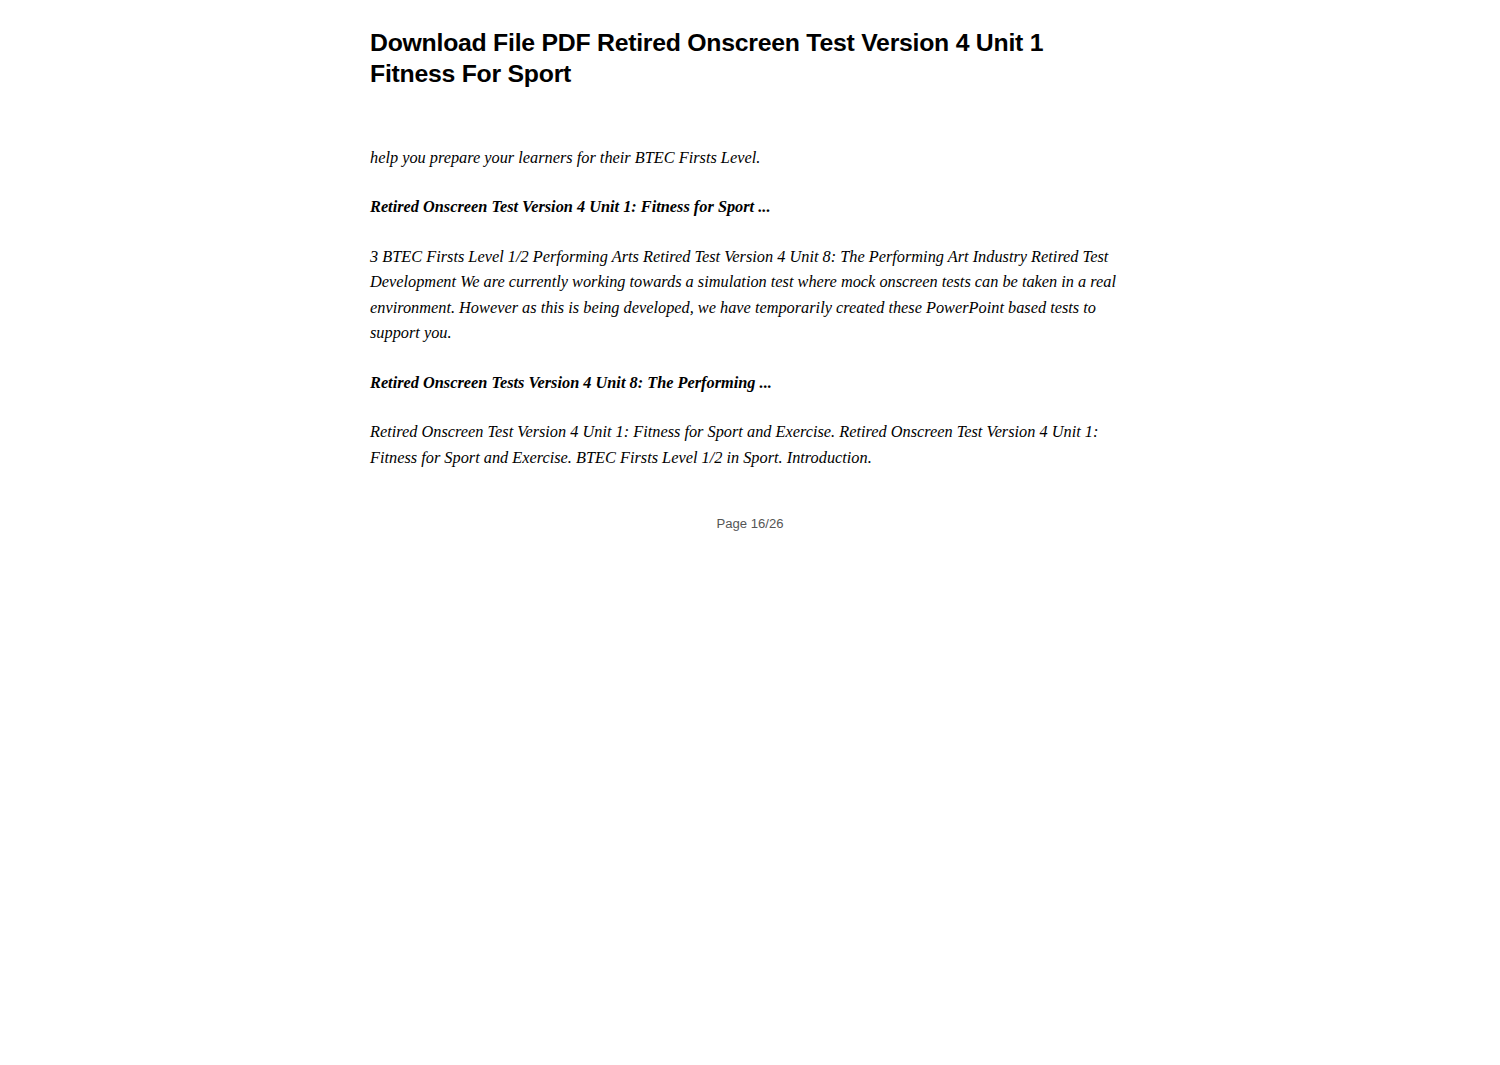Download File PDF Retired Onscreen Test Version 4 Unit 1 Fitness For Sport
help you prepare your learners for their BTEC Firsts Level.
Retired Onscreen Test Version 4 Unit 1: Fitness for Sport ...
3 BTEC Firsts Level 1/2 Performing Arts Retired Test Version 4 Unit 8: The Performing Art Industry Retired Test Development We are currently working towards a simulation test where mock onscreen tests can be taken in a real environment. However as this is being developed, we have temporarily created these PowerPoint based tests to support you.
Retired Onscreen Tests Version 4 Unit 8: The Performing ...
Retired Onscreen Test Version 4 Unit 1: Fitness for Sport and Exercise. Retired Onscreen Test Version 4 Unit 1: Fitness for Sport and Exercise. BTEC Firsts Level 1/2 in Sport. Introduction.
Page 16/26